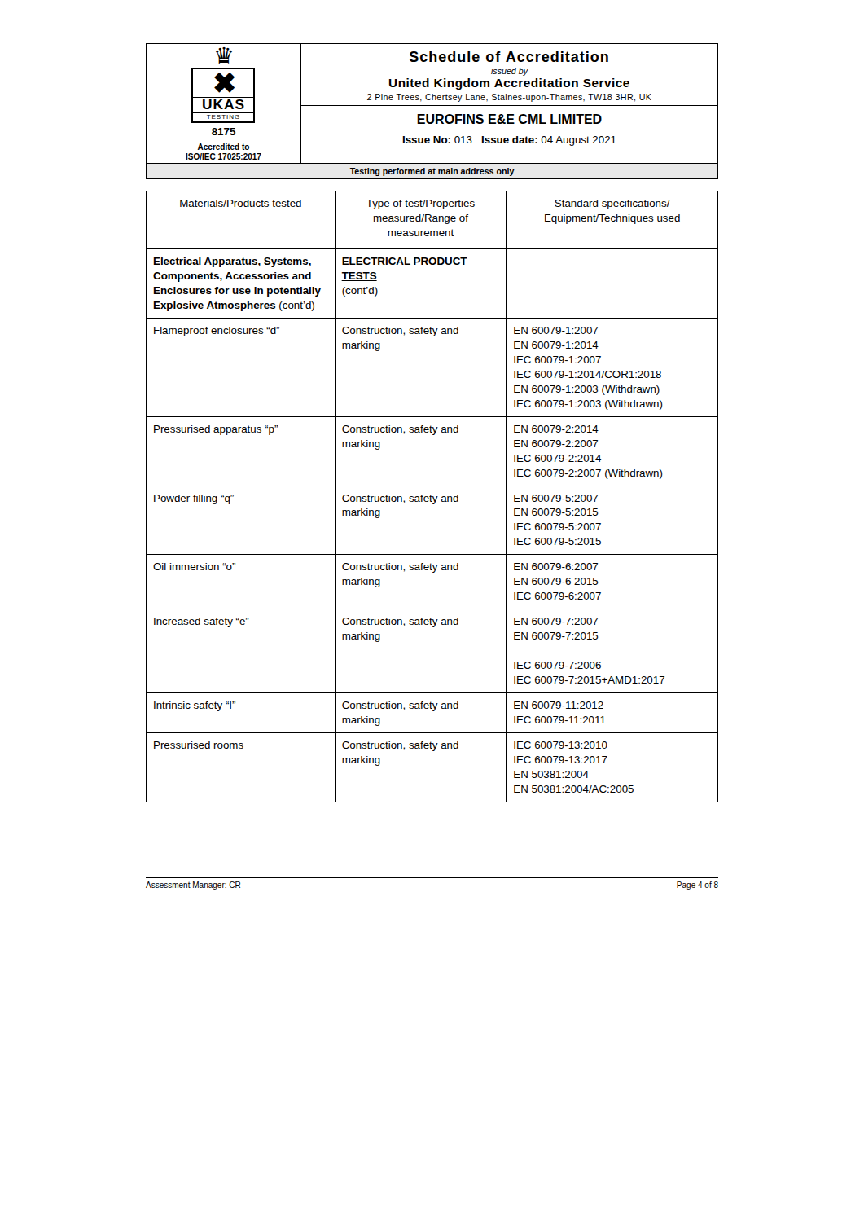| ♛ ✖ UKAS TESTING 8175 Accredited to ISO/IEC 17025:2017 | Schedule of Accreditation issued by United Kingdom Accreditation Service 2 Pine Trees, Chertsey Lane, Staines-upon-Thames, TW18 3HR, UK EUROFINS E&E CML LIMITED Issue No: 013 Issue date: 04 August 2021 |
Testing performed at main address only
| Materials/Products tested | Type of test/Properties measured/Range of measurement | Standard specifications/ Equipment/Techniques used |
| --- | --- | --- |
| Electrical Apparatus, Systems, Components, Accessories and Enclosures for use in potentially Explosive Atmospheres (cont’d) | ELECTRICAL PRODUCT TESTS (cont’d) | |
| Flameproof enclosures “d” | Construction, safety and marking | EN 60079-1:2007 EN 60079-1:2014 IEC 60079-1:2007 IEC 60079-1:2014/COR1:2018 EN 60079-1:2003 (Withdrawn) IEC 60079-1:2003 (Withdrawn) |
| Pressurised apparatus “p” | Construction, safety and marking | EN 60079-2:2014 EN 60079-2:2007 IEC 60079-2:2014 IEC 60079-2:2007 (Withdrawn) |
| Powder filling “q” | Construction, safety and marking | EN 60079-5:2007 EN 60079-5:2015 IEC 60079-5:2007 IEC 60079-5:2015 |
| Oil immersion “o” | Construction, safety and marking | EN 60079-6:2007 EN 60079-6 2015 IEC 60079-6:2007 |
| Increased safety “e” | Construction, safety and marking | EN 60079-7:2007 EN 60079-7:2015 IEC 60079-7:2006 IEC 60079-7:2015+AMD1:2017 |
| Intrinsic safety “I” | Construction, safety and marking | EN 60079-11:2012 IEC 60079-11:2011 |
| Pressurised rooms | Construction, safety and marking | IEC 60079-13:2010 IEC 60079-13:2017 EN 50381:2004 EN 50381:2004/AC:2005 |
Assessment Manager: CR Page 4 of 8